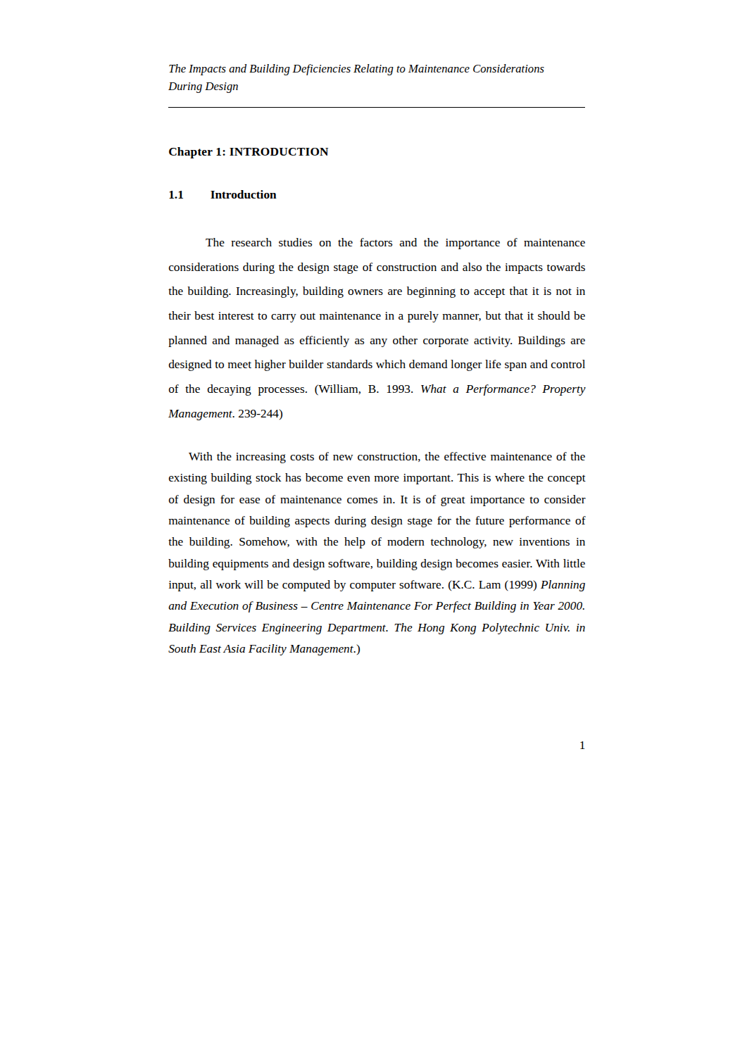The Impacts and Building Deficiencies Relating to Maintenance Considerations During Design
Chapter 1: INTRODUCTION
1.1 Introduction
The research studies on the factors and the importance of maintenance considerations during the design stage of construction and also the impacts towards the building. Increasingly, building owners are beginning to accept that it is not in their best interest to carry out maintenance in a purely manner, but that it should be planned and managed as efficiently as any other corporate activity. Buildings are designed to meet higher builder standards which demand longer life span and control of the decaying processes. (William, B. 1993. What a Performance? Property Management. 239-244)
With the increasing costs of new construction, the effective maintenance of the existing building stock has become even more important. This is where the concept of design for ease of maintenance comes in. It is of great importance to consider maintenance of building aspects during design stage for the future performance of the building. Somehow, with the help of modern technology, new inventions in building equipments and design software, building design becomes easier. With little input, all work will be computed by computer software. (K.C. Lam (1999) Planning and Execution of Business – Centre Maintenance For Perfect Building in Year 2000. Building Services Engineering Department. The Hong Kong Polytechnic Univ. in South East Asia Facility Management.)
1